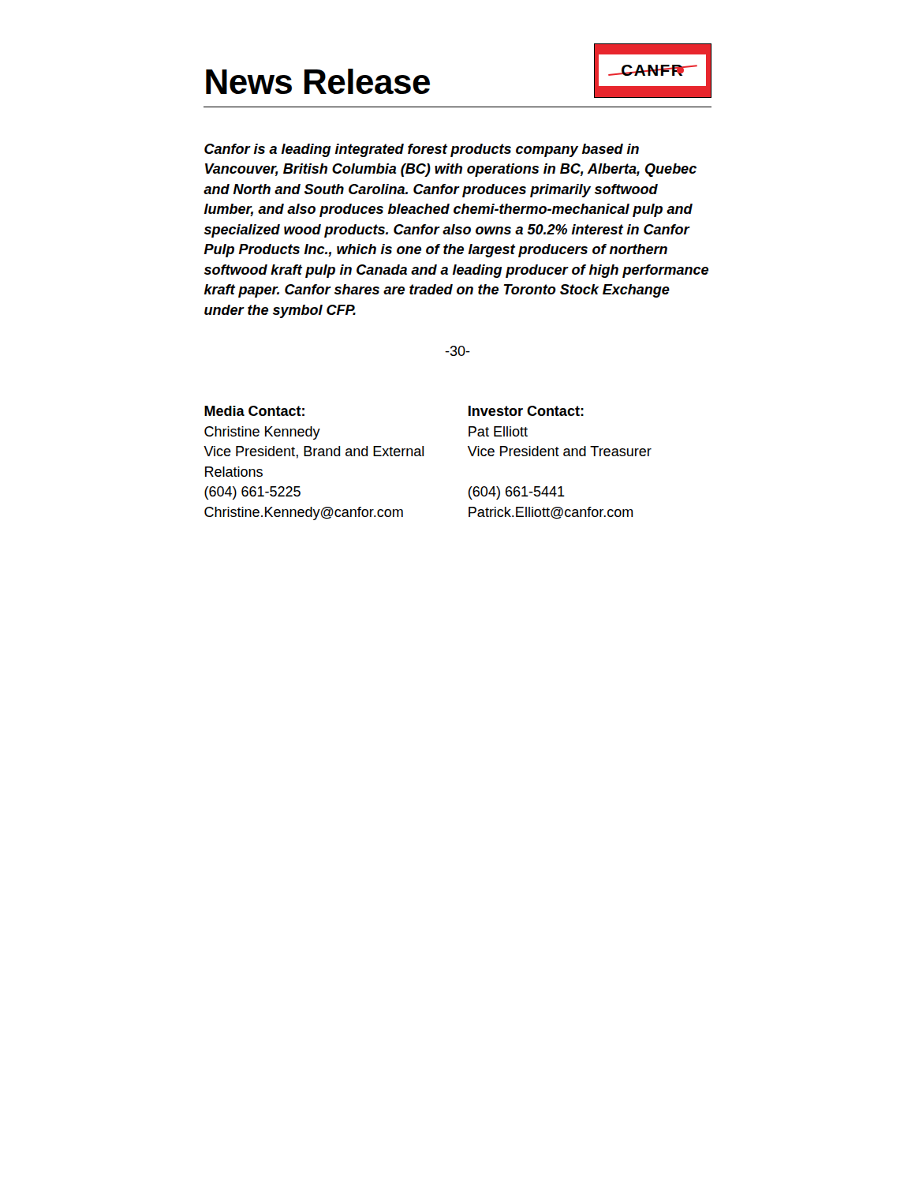News Release
CANF​R
Canfor is a leading integrated forest products company based in Vancouver, British Columbia (BC) with operations in BC, Alberta, Quebec and North and South Carolina. Canfor produces primarily softwood lumber, and also produces bleached chemi-thermo-mechanical pulp and specialized wood products. Canfor also owns a 50.2% interest in Canfor Pulp Products Inc., which is one of the largest producers of northern softwood kraft pulp in Canada and a leading producer of high performance kraft paper. Canfor shares are traded on the Toronto Stock Exchange under the symbol CFP.
-30-
| Media Contact: | Investor Contact: |
| Christine Kennedy | Pat Elliott |
| Vice President, Brand and External Relations | Vice President and Treasurer |
| (604) 661-5225 | (604) 661-5441 |
| Christine.Kennedy@canfor.com | Patrick.Elliott@canfor.com |